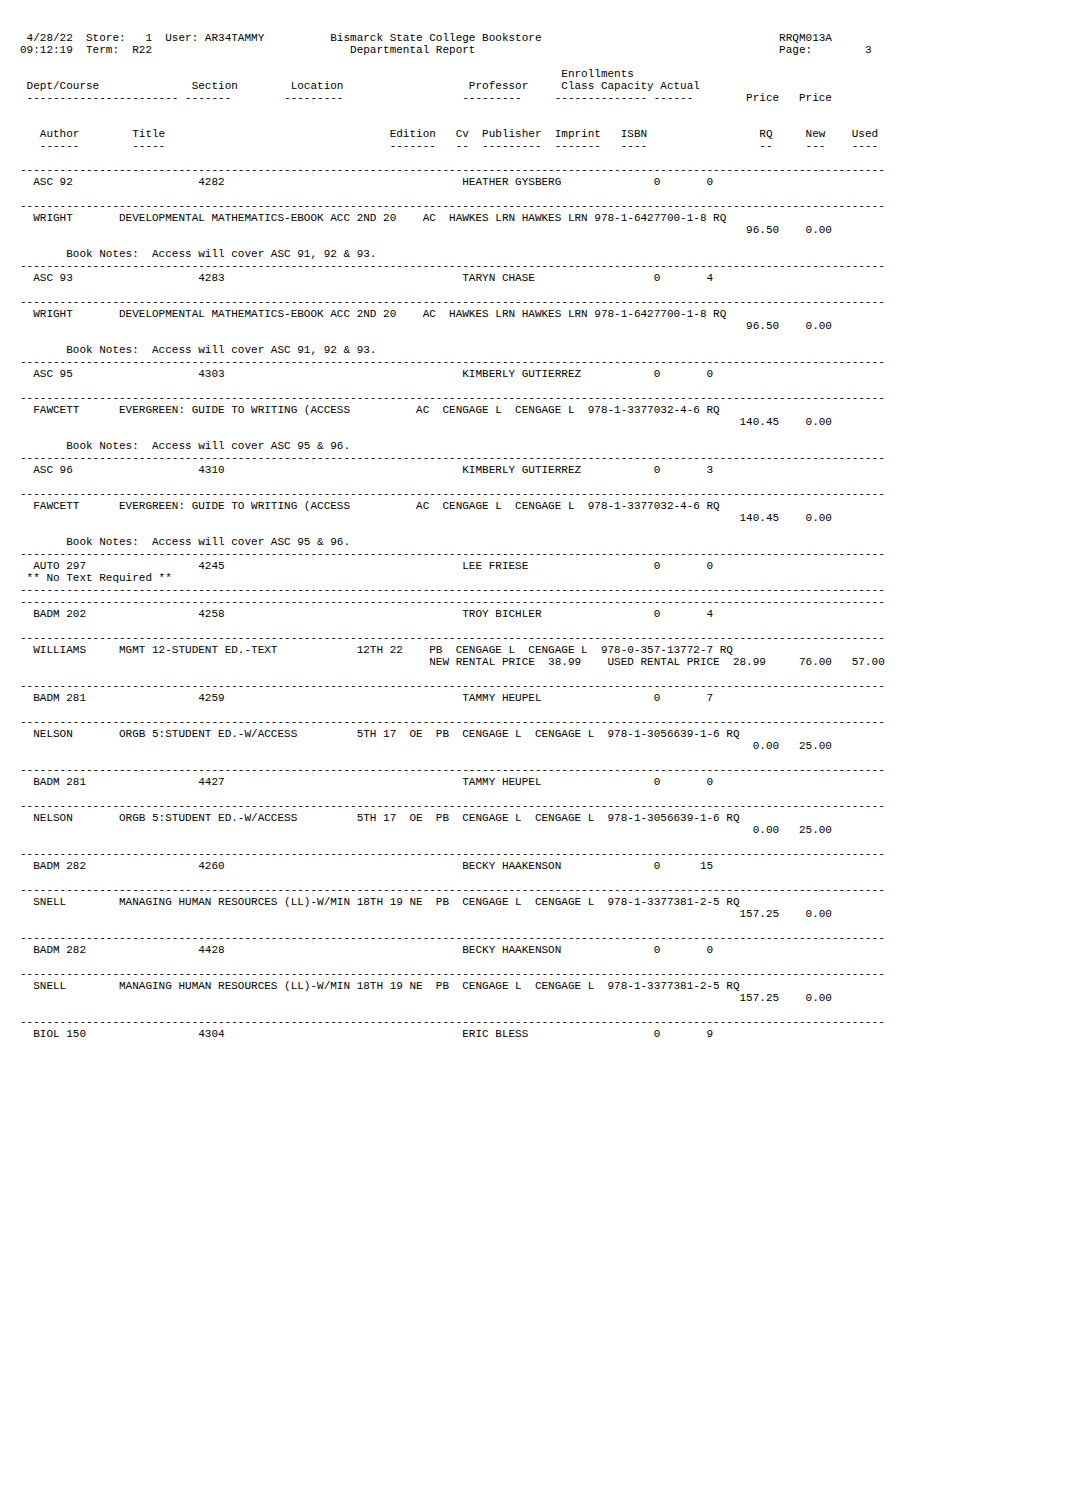4/28/22 Store: 1 User: AR34TAMMY Bismarck State College Bookstore RRQM013A 09:12:19 Term: R22 Departmental Report Page: 3 Enrollments Dept/Course Section Location Professor Class Capacity Actual ----------------------- ------- --------- --------- -------------- ------ Price Price Author Title Edition Cv Publisher Imprint ISBN RQ New Used ------ ----- ------- -- --------- ------- ---- -- --- ---- ----------------------------------------------------------------------------------------------------------------------------------- ASC 92 4282 HEATHER GYSBERG 0 0 ----------------------------------------------------------------------------------------------------------------------------------- WRIGHT DEVELOPMENTAL MATHEMATICS-EBOOK ACC 2ND 20 AC HAWKES LRN HAWKES LRN 978-1-6427700-1-8 RQ 96.50 0.00 Book Notes: Access will cover ASC 91, 92 & 93. ----------------------------------------------------------------------------------------------------------------------------------- ASC 93 4283 TARYN CHASE 0 4 ----------------------------------------------------------------------------------------------------------------------------------- WRIGHT DEVELOPMENTAL MATHEMATICS-EBOOK ACC 2ND 20 AC HAWKES LRN HAWKES LRN 978-1-6427700-1-8 RQ 96.50 0.00 Book Notes: Access will cover ASC 91, 92 & 93. ----------------------------------------------------------------------------------------------------------------------------------- ASC 95 4303 KIMBERLY GUTIERREZ 0 0 ----------------------------------------------------------------------------------------------------------------------------------- FAWCETT EVERGREEN: GUIDE TO WRITING (ACCESS AC CENGAGE L CENGAGE L 978-1-3377032-4-6 RQ 140.45 0.00 Book Notes: Access will cover ASC 95 & 96. ----------------------------------------------------------------------------------------------------------------------------------- ASC 96 4310 KIMBERLY GUTIERREZ 0 3 ----------------------------------------------------------------------------------------------------------------------------------- FAWCETT EVERGREEN: GUIDE TO WRITING (ACCESS AC CENGAGE L CENGAGE L 978-1-3377032-4-6 RQ 140.45 0.00 Book Notes: Access will cover ASC 95 & 96. ----------------------------------------------------------------------------------------------------------------------------------- AUTO 297 4245 LEE FRIESE 0 0 ** No Text Required ** ----------------------------------------------------------------------------------------------------------------------------------- ----------------------------------------------------------------------------------------------------------------------------------- BADM 202 4258 TROY BICHLER 0 4 ----------------------------------------------------------------------------------------------------------------------------------- WILLIAMS MGMT 12-STUDENT ED.-TEXT 12TH 22 PB CENGAGE L CENGAGE L 978-0-357-13772-7 RQ NEW RENTAL PRICE 38.99 USED RENTAL PRICE 28.99 76.00 57.00 ----------------------------------------------------------------------------------------------------------------------------------- BADM 281 4259 TAMMY HEUPEL 0 7 ----------------------------------------------------------------------------------------------------------------------------------- NELSON ORGB 5:STUDENT ED.-W/ACCESS 5TH 17 OE PB CENGAGE L CENGAGE L 978-1-3056639-1-6 RQ 0.00 25.00 ----------------------------------------------------------------------------------------------------------------------------------- BADM 281 4427 TAMMY HEUPEL 0 0 ----------------------------------------------------------------------------------------------------------------------------------- NELSON ORGB 5:STUDENT ED.-W/ACCESS 5TH 17 OE PB CENGAGE L CENGAGE L 978-1-3056639-1-6 RQ 0.00 25.00 ----------------------------------------------------------------------------------------------------------------------------------- BADM 282 4260 BECKY HAAKENSON 0 15 ----------------------------------------------------------------------------------------------------------------------------------- SNELL MANAGING HUMAN RESOURCES (LL)-W/MIN 18TH 19 NE PB CENGAGE L CENGAGE L 978-1-3377381-2-5 RQ 157.25 0.00 ----------------------------------------------------------------------------------------------------------------------------------- BADM 282 4428 BECKY HAAKENSON 0 0 ----------------------------------------------------------------------------------------------------------------------------------- SNELL MANAGING HUMAN RESOURCES (LL)-W/MIN 18TH 19 NE PB CENGAGE L CENGAGE L 978-1-3377381-2-5 RQ 157.25 0.00 ----------------------------------------------------------------------------------------------------------------------------------- BIOL 150 4304 ERIC BLESS 0 9